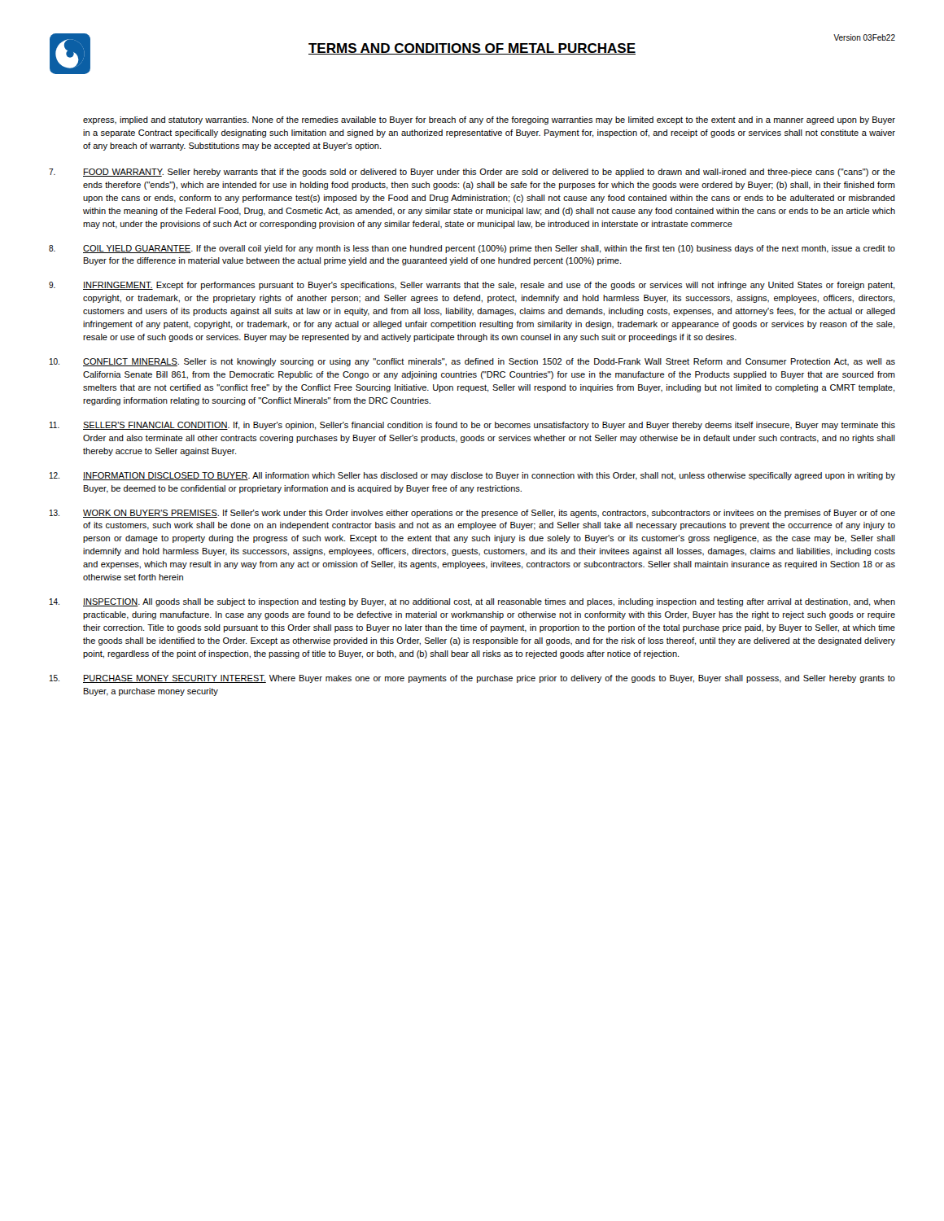Version 03Feb22
TERMS AND CONDITIONS OF METAL PURCHASE
express, implied and statutory warranties. None of the remedies available to Buyer for breach of any of the foregoing warranties may be limited except to the extent and in a manner agreed upon by Buyer in a separate Contract specifically designating such limitation and signed by an authorized representative of Buyer. Payment for, inspection of, and receipt of goods or services shall not constitute a waiver of any breach of warranty. Substitutions may be accepted at Buyer's option.
7.
FOOD WARRANTY. Seller hereby warrants that if the goods sold or delivered to Buyer under this Order are sold or delivered to be applied to drawn and wall-ironed and three-piece cans ("cans") or the ends therefore ("ends"), which are intended for use in holding food products, then such goods: (a) shall be safe for the purposes for which the goods were ordered by Buyer; (b) shall, in their finished form upon the cans or ends, conform to any performance test(s) imposed by the Food and Drug Administration; (c) shall not cause any food contained within the cans or ends to be adulterated or misbranded within the meaning of the Federal Food, Drug, and Cosmetic Act, as amended, or any similar state or municipal law; and (d) shall not cause any food contained within the cans or ends to be an article which may not, under the provisions of such Act or corresponding provision of any similar federal, state or municipal law, be introduced in interstate or intrastate commerce
8.
COIL YIELD GUARANTEE. If the overall coil yield for any month is less than one hundred percent (100%) prime then Seller shall, within the first ten (10) business days of the next month, issue a credit to Buyer for the difference in material value between the actual prime yield and the guaranteed yield of one hundred percent (100%) prime.
9.
INFRINGEMENT. Except for performances pursuant to Buyer's specifications, Seller warrants that the sale, resale and use of the goods or services will not infringe any United States or foreign patent, copyright, or trademark, or the proprietary rights of another person; and Seller agrees to defend, protect, indemnify and hold harmless Buyer, its successors, assigns, employees, officers, directors, customers and users of its products against all suits at law or in equity, and from all loss, liability, damages, claims and demands, including costs, expenses, and attorney's fees, for the actual or alleged infringement of any patent, copyright, or trademark, or for any actual or alleged unfair competition resulting from similarity in design, trademark or appearance of goods or services by reason of the sale, resale or use of such goods or services. Buyer may be represented by and actively participate through its own counsel in any such suit or proceedings if it so desires.
10.
CONFLICT MINERALS. Seller is not knowingly sourcing or using any "conflict minerals", as defined in Section 1502 of the Dodd-Frank Wall Street Reform and Consumer Protection Act, as well as California Senate Bill 861, from the Democratic Republic of the Congo or any adjoining countries ("DRC Countries") for use in the manufacture of the Products supplied to Buyer that are sourced from smelters that are not certified as "conflict free" by the Conflict Free Sourcing Initiative. Upon request, Seller will respond to inquiries from Buyer, including but not limited to completing a CMRT template, regarding information relating to sourcing of "Conflict Minerals" from the DRC Countries.
11.
SELLER'S FINANCIAL CONDITION. If, in Buyer's opinion, Seller's financial condition is found to be or becomes unsatisfactory to Buyer and Buyer thereby deems itself insecure, Buyer may terminate this Order and also terminate all other contracts covering purchases by Buyer of Seller's products, goods or services whether or not Seller may otherwise be in default under such contracts, and no rights shall thereby accrue to Seller against Buyer.
12.
INFORMATION DISCLOSED TO BUYER. All information which Seller has disclosed or may disclose to Buyer in connection with this Order, shall not, unless otherwise specifically agreed upon in writing by Buyer, be deemed to be confidential or proprietary information and is acquired by Buyer free of any restrictions.
13.
WORK ON BUYER'S PREMISES. If Seller's work under this Order involves either operations or the presence of Seller, its agents, contractors, subcontractors or invitees on the premises of Buyer or of one of its customers, such work shall be done on an independent contractor basis and not as an employee of Buyer; and Seller shall take all necessary precautions to prevent the occurrence of any injury to person or damage to property during the progress of such work. Except to the extent that any such injury is due solely to Buyer's or its customer's gross negligence, as the case may be, Seller shall indemnify and hold harmless Buyer, its successors, assigns, employees, officers, directors, guests, customers, and its and their invitees against all losses, damages, claims and liabilities, including costs and expenses, which may result in any way from any act or omission of Seller, its agents, employees, invitees, contractors or subcontractors. Seller shall maintain insurance as required in Section 18 or as otherwise set forth herein
14.
INSPECTION. All goods shall be subject to inspection and testing by Buyer, at no additional cost, at all reasonable times and places, including inspection and testing after arrival at destination, and, when practicable, during manufacture. In case any goods are found to be defective in material or workmanship or otherwise not in conformity with this Order, Buyer has the right to reject such goods or require their correction. Title to goods sold pursuant to this Order shall pass to Buyer no later than the time of payment, in proportion to the portion of the total purchase price paid, by Buyer to Seller, at which time the goods shall be identified to the Order. Except as otherwise provided in this Order, Seller (a) is responsible for all goods, and for the risk of loss thereof, until they are delivered at the designated delivery point, regardless of the point of inspection, the passing of title to Buyer, or both, and (b) shall bear all risks as to rejected goods after notice of rejection.
15.
PURCHASE MONEY SECURITY INTEREST. Where Buyer makes one or more payments of the purchase price prior to delivery of the goods to Buyer, Buyer shall possess, and Seller hereby grants to Buyer, a purchase money security